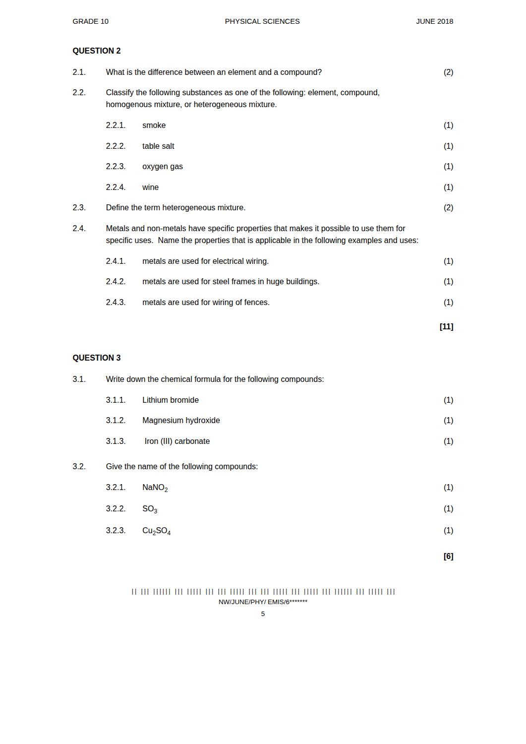GRADE 10 PHYSICAL SCIENCES JUNE 2018
QUESTION 2
2.1.
What is the difference between an element and a compound?
(2)
2.2.
Classify the following substances as one of the following: element, compound, homogenous mixture, or heterogeneous mixture.
2.2.1.
smoke
(1)
2.2.2.
table salt
(1)
2.2.3.
oxygen gas
(1)
2.2.4.
wine
(1)
2.3.
Define the term heterogeneous mixture.
(2)
2.4.
Metals and non-metals have specific properties that makes it possible to use them for specific uses. Name the properties that is applicable in the following examples and uses:
2.4.1.
metals are used for electrical wiring.
(1)
2.4.2.
metals are used for steel frames in huge buildings.
(1)
2.4.3.
metals are used for wiring of fences.
(1)
[11]
QUESTION 3
3.1.
Write down the chemical formula for the following compounds:
3.1.1.
Lithium bromide
(1)
3.1.2.
Magnesium hydroxide
(1)
3.1.3.
Iron (III) carbonate
(1)
3.2.
Give the name of the following compounds:
3.2.1.
NaNO2
(1)
3.2.2.
SO3
(1)
3.2.3.
Cu2SO4
(1)
[6]
|| ||| |||||| ||| ||||| ||| ||| ||||| ||| ||| ||||| ||| ||||| ||| |||||| ||| ||||| |||
NW/JUNE/PHY/ EMIS/6*******
5